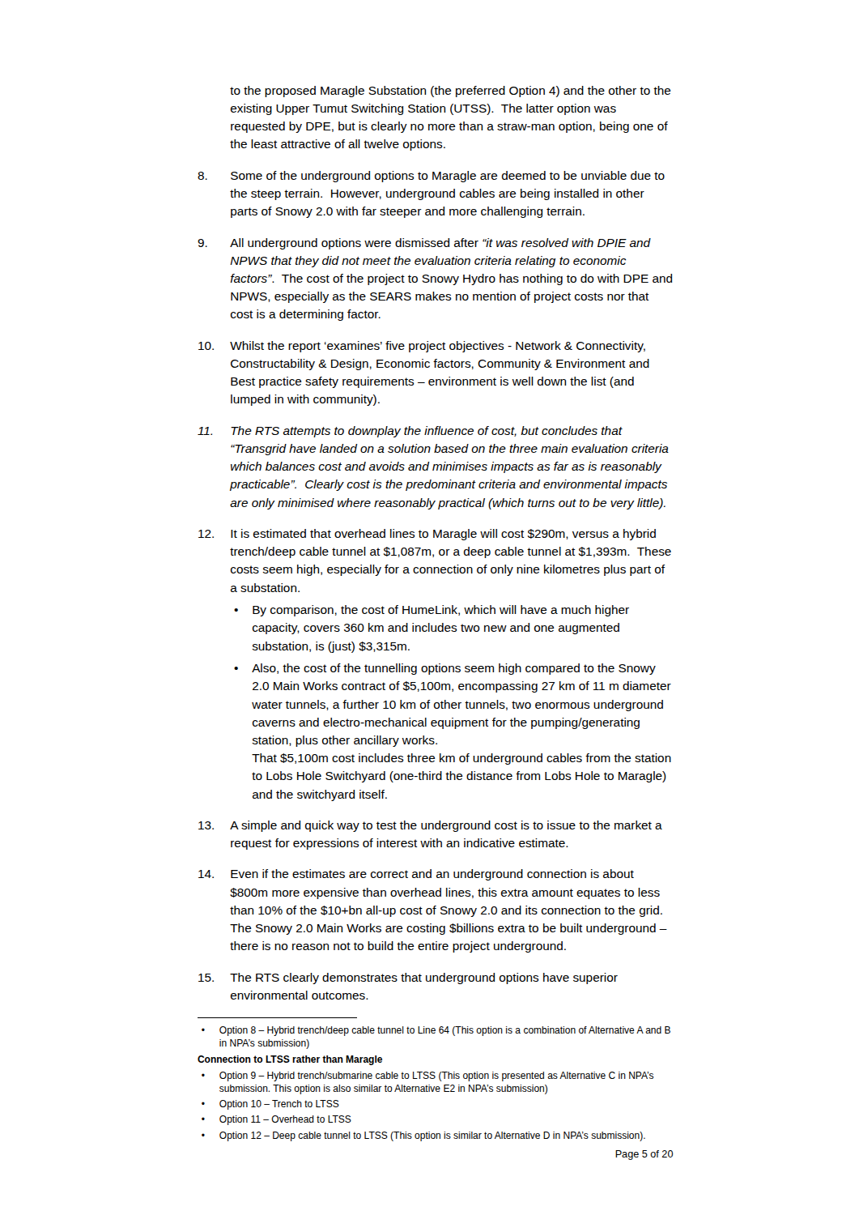to the proposed Maragle Substation (the preferred Option 4) and the other to the existing Upper Tumut Switching Station (UTSS). The latter option was requested by DPE, but is clearly no more than a straw-man option, being one of the least attractive of all twelve options.
8. Some of the underground options to Maragle are deemed to be unviable due to the steep terrain. However, underground cables are being installed in other parts of Snowy 2.0 with far steeper and more challenging terrain.
9. All underground options were dismissed after “it was resolved with DPIE and NPWS that they did not meet the evaluation criteria relating to economic factors”. The cost of the project to Snowy Hydro has nothing to do with DPE and NPWS, especially as the SEARS makes no mention of project costs nor that cost is a determining factor.
10. Whilst the report ‘examines’ five project objectives - Network & Connectivity, Constructability & Design, Economic factors, Community & Environment and Best practice safety requirements – environment is well down the list (and lumped in with community).
11. The RTS attempts to downplay the influence of cost, but concludes that “Transgrid have landed on a solution based on the three main evaluation criteria which balances cost and avoids and minimises impacts as far as is reasonably practicable”. Clearly cost is the predominant criteria and environmental impacts are only minimised where reasonably practical (which turns out to be very little).
12. It is estimated that overhead lines to Maragle will cost $290m, versus a hybrid trench/deep cable tunnel at $1,087m, or a deep cable tunnel at $1,393m. These costs seem high, especially for a connection of only nine kilometres plus part of a substation.
By comparison, the cost of HumeLink, which will have a much higher capacity, covers 360 km and includes two new and one augmented substation, is (just) $3,315m.
Also, the cost of the tunnelling options seem high compared to the Snowy 2.0 Main Works contract of $5,100m, encompassing 27 km of 11 m diameter water tunnels, a further 10 km of other tunnels, two enormous underground caverns and electro-mechanical equipment for the pumping/generating station, plus other ancillary works.
That $5,100m cost includes three km of underground cables from the station to Lobs Hole Switchyard (one-third the distance from Lobs Hole to Maragle) and the switchyard itself.
13. A simple and quick way to test the underground cost is to issue to the market a request for expressions of interest with an indicative estimate.
14. Even if the estimates are correct and an underground connection is about $800m more expensive than overhead lines, this extra amount equates to less than 10% of the $10+bn all-up cost of Snowy 2.0 and its connection to the grid. The Snowy 2.0 Main Works are costing $billions extra to be built underground – there is no reason not to build the entire project underground.
15. The RTS clearly demonstrates that underground options have superior environmental outcomes.
Option 8 – Hybrid trench/deep cable tunnel to Line 64 (This option is a combination of Alternative A and B in NPA’s submission)
Connection to LTSS rather than Maragle
Option 9 – Hybrid trench/submarine cable to LTSS (This option is presented as Alternative C in NPA’s submission. This option is also similar to Alternative E2 in NPA’s submission)
Option 10 – Trench to LTSS
Option 11 – Overhead to LTSS
Option 12 – Deep cable tunnel to LTSS (This option is similar to Alternative D in NPA’s submission).
Page 5 of 20